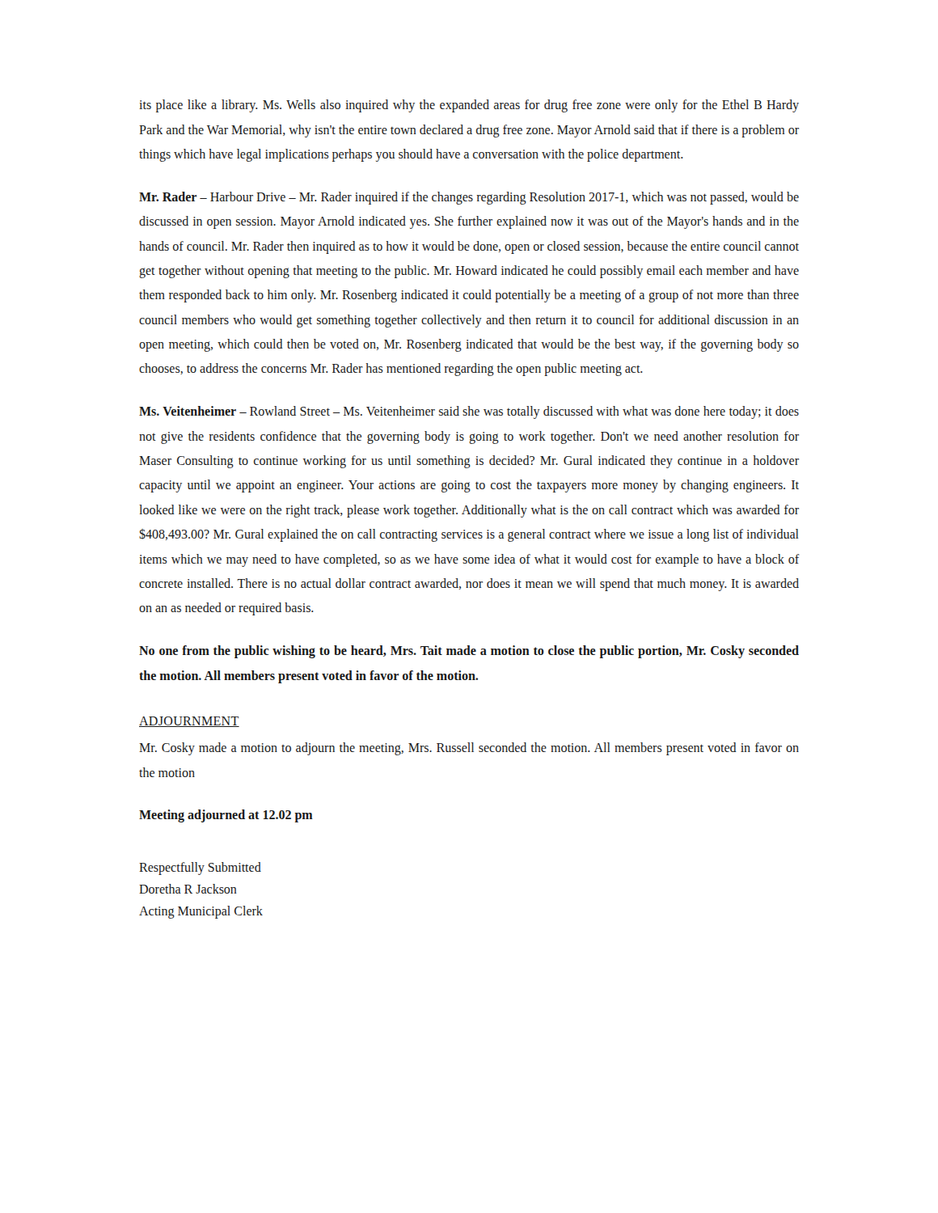its place like a library. Ms. Wells also inquired why the expanded areas for drug free zone were only for the Ethel B Hardy Park and the War Memorial, why isn't the entire town declared a drug free zone. Mayor Arnold said that if there is a problem or things which have legal implications perhaps you should have a conversation with the police department.
Mr. Rader – Harbour Drive – Mr. Rader inquired if the changes regarding Resolution 2017-1, which was not passed, would be discussed in open session. Mayor Arnold indicated yes. She further explained now it was out of the Mayor's hands and in the hands of council. Mr. Rader then inquired as to how it would be done, open or closed session, because the entire council cannot get together without opening that meeting to the public. Mr. Howard indicated he could possibly email each member and have them responded back to him only. Mr. Rosenberg indicated it could potentially be a meeting of a group of not more than three council members who would get something together collectively and then return it to council for additional discussion in an open meeting, which could then be voted on, Mr. Rosenberg indicated that would be the best way, if the governing body so chooses, to address the concerns Mr. Rader has mentioned regarding the open public meeting act.
Ms. Veitenheimer – Rowland Street – Ms. Veitenheimer said she was totally discussed with what was done here today; it does not give the residents confidence that the governing body is going to work together. Don't we need another resolution for Maser Consulting to continue working for us until something is decided? Mr. Gural indicated they continue in a holdover capacity until we appoint an engineer. Your actions are going to cost the taxpayers more money by changing engineers. It looked like we were on the right track, please work together. Additionally what is the on call contract which was awarded for $408,493.00? Mr. Gural explained the on call contracting services is a general contract where we issue a long list of individual items which we may need to have completed, so as we have some idea of what it would cost for example to have a block of concrete installed. There is no actual dollar contract awarded, nor does it mean we will spend that much money. It is awarded on an as needed or required basis.
No one from the public wishing to be heard, Mrs. Tait made a motion to close the public portion, Mr. Cosky seconded the motion. All members present voted in favor of the motion.
ADJOURNMENT
Mr. Cosky made a motion to adjourn the meeting, Mrs. Russell seconded the motion. All members present voted in favor on the motion
Meeting adjourned at 12.02 pm
Respectfully Submitted
Doretha R Jackson
Acting Municipal Clerk